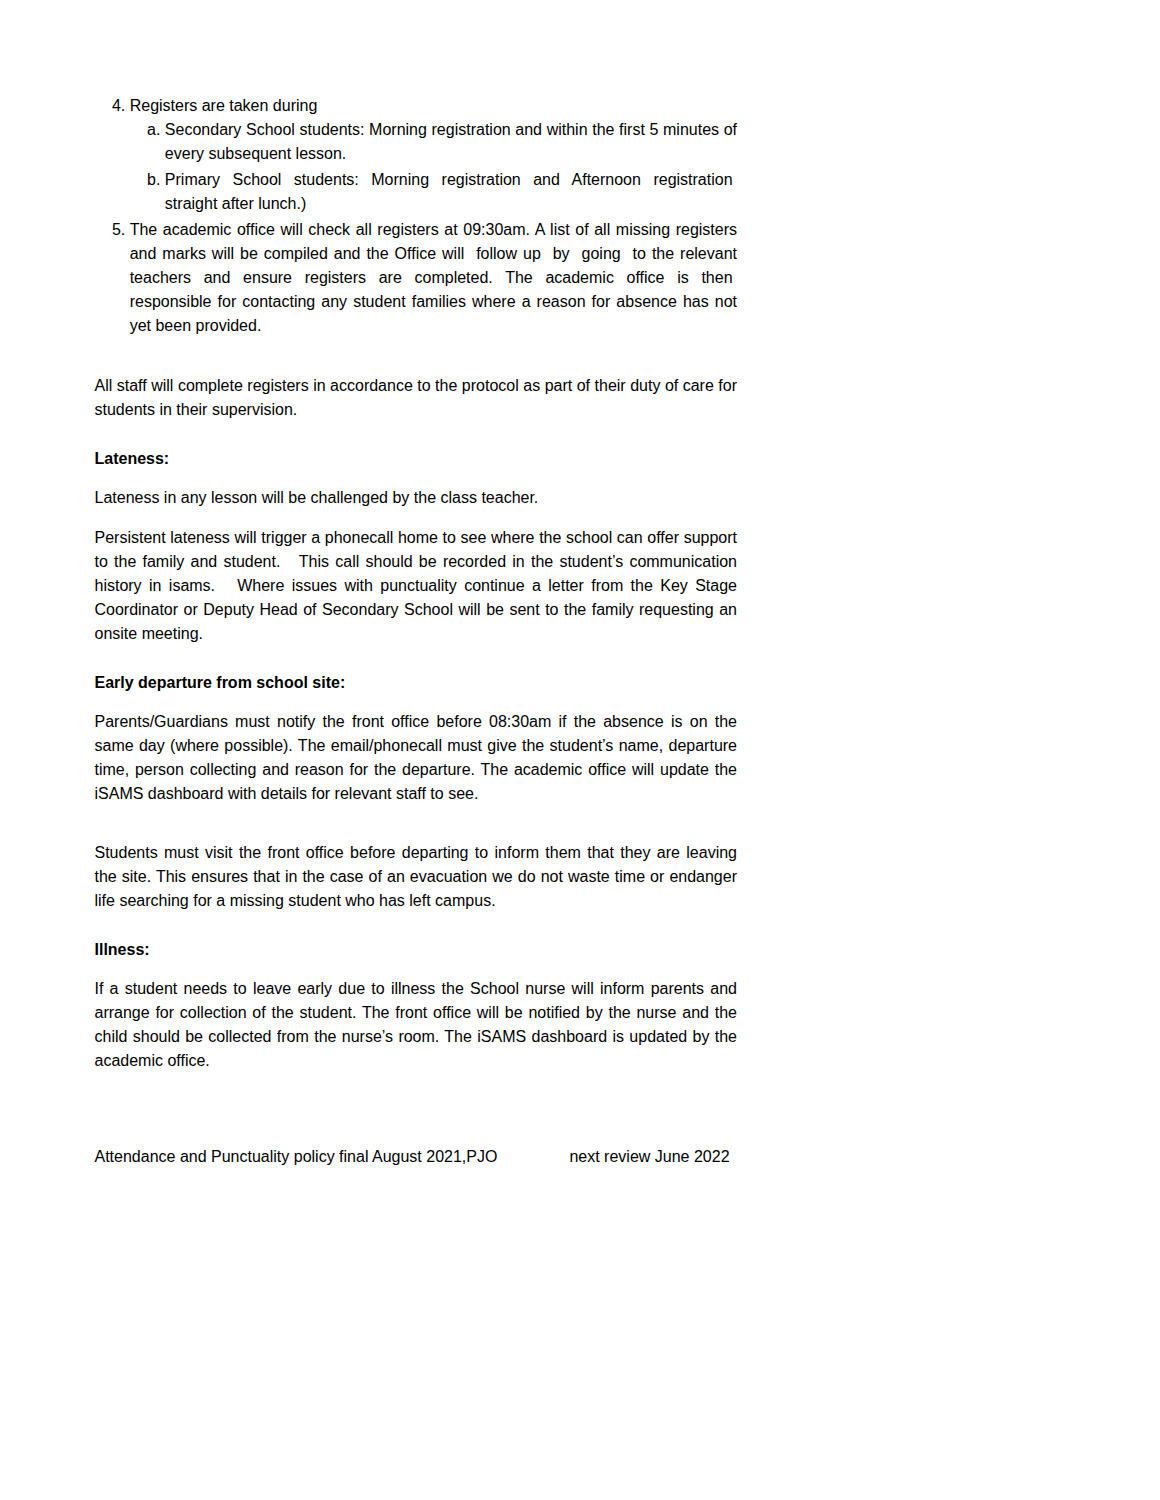Registers are taken during
Secondary School students: Morning registration and within the first 5 minutes of every subsequent lesson.
Primary School students: Morning registration and Afternoon registration straight after lunch.)
The academic office will check all registers at 09:30am. A list of all missing registers and marks will be compiled and the Office will follow up by going to the relevant teachers and ensure registers are completed. The academic office is then responsible for contacting any student families where a reason for absence has not yet been provided.
All staff will complete registers in accordance to the protocol as part of their duty of care for students in their supervision.
Lateness:
Lateness in any lesson will be challenged by the class teacher.
Persistent lateness will trigger a phonecall home to see where the school can offer support to the family and student. This call should be recorded in the student’s communication history in isams. Where issues with punctuality continue a letter from the Key Stage Coordinator or Deputy Head of Secondary School will be sent to the family requesting an onsite meeting.
Early departure from school site:
Parents/Guardians must notify the front office before 08:30am if the absence is on the same day (where possible). The email/phonecall must give the student’s name, departure time, person collecting and reason for the departure. The academic office will update the iSAMS dashboard with details for relevant staff to see.
Students must visit the front office before departing to inform them that they are leaving the site. This ensures that in the case of an evacuation we do not waste time or endanger life searching for a missing student who has left campus.
Illness:
If a student needs to leave early due to illness the School nurse will inform parents and arrange for collection of the student. The front office will be notified by the nurse and the child should be collected from the nurse’s room. The iSAMS dashboard is updated by the academic office.
Attendance and Punctuality policy final August 2021,PJO next review June 2022